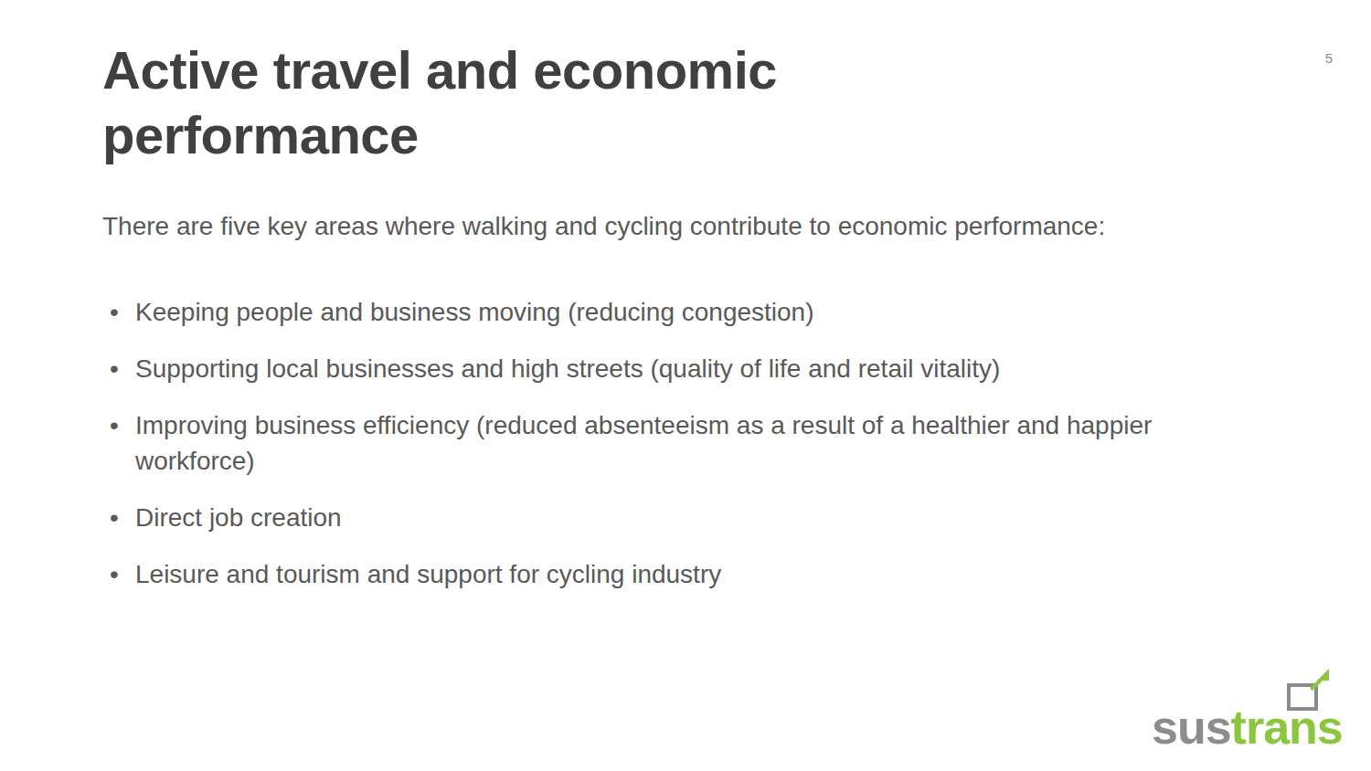5
Active travel and economic performance
There are five key areas where walking and cycling contribute to economic performance:
Keeping people and business moving (reducing congestion)
Supporting local businesses and high streets (quality of life and retail vitality)
Improving business efficiency (reduced absenteeism as a result of a healthier and happier workforce)
Direct job creation
Leisure and tourism and support for cycling industry
sus trans